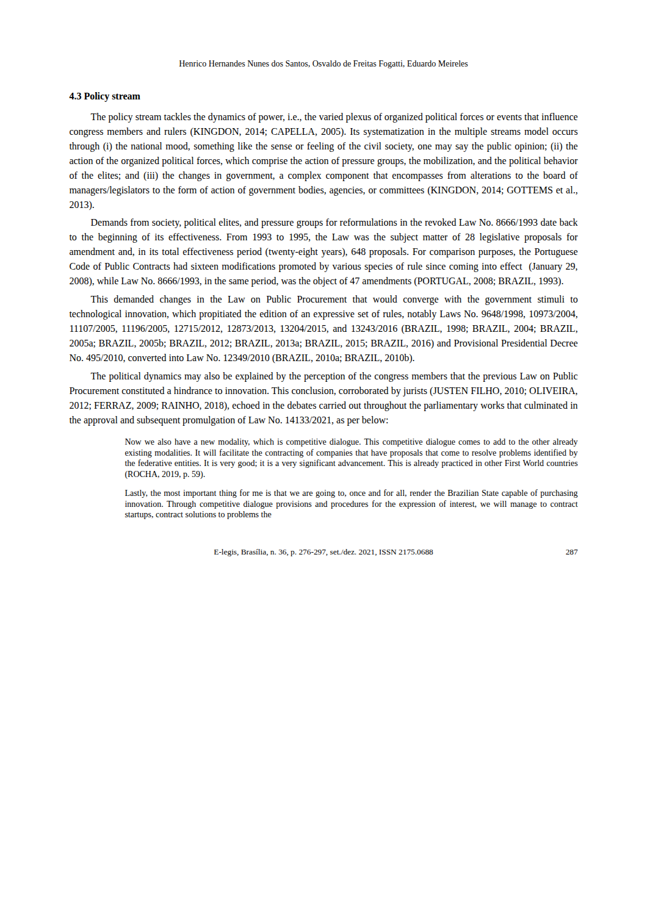Henrico Hernandes Nunes dos Santos, Osvaldo de Freitas Fogatti, Eduardo Meireles
4.3 Policy stream
The policy stream tackles the dynamics of power, i.e., the varied plexus of organized political forces or events that influence congress members and rulers (KINGDON, 2014; CAPELLA, 2005). Its systematization in the multiple streams model occurs through (i) the national mood, something like the sense or feeling of the civil society, one may say the public opinion; (ii) the action of the organized political forces, which comprise the action of pressure groups, the mobilization, and the political behavior of the elites; and (iii) the changes in government, a complex component that encompasses from alterations to the board of managers/legislators to the form of action of government bodies, agencies, or committees (KINGDON, 2014; GOTTEMS et al., 2013).
Demands from society, political elites, and pressure groups for reformulations in the revoked Law No. 8666/1993 date back to the beginning of its effectiveness. From 1993 to 1995, the Law was the subject matter of 28 legislative proposals for amendment and, in its total effectiveness period (twenty-eight years), 648 proposals. For comparison purposes, the Portuguese Code of Public Contracts had sixteen modifications promoted by various species of rule since coming into effect (January 29, 2008), while Law No. 8666/1993, in the same period, was the object of 47 amendments (PORTUGAL, 2008; BRAZIL, 1993).
This demanded changes in the Law on Public Procurement that would converge with the government stimuli to technological innovation, which propitiated the edition of an expressive set of rules, notably Laws No. 9648/1998, 10973/2004, 11107/2005, 11196/2005, 12715/2012, 12873/2013, 13204/2015, and 13243/2016 (BRAZIL, 1998; BRAZIL, 2004; BRAZIL, 2005a; BRAZIL, 2005b; BRAZIL, 2012; BRAZIL, 2013a; BRAZIL, 2015; BRAZIL, 2016) and Provisional Presidential Decree No. 495/2010, converted into Law No. 12349/2010 (BRAZIL, 2010a; BRAZIL, 2010b).
The political dynamics may also be explained by the perception of the congress members that the previous Law on Public Procurement constituted a hindrance to innovation. This conclusion, corroborated by jurists (JUSTEN FILHO, 2010; OLIVEIRA, 2012; FERRAZ, 2009; RAINHO, 2018), echoed in the debates carried out throughout the parliamentary works that culminated in the approval and subsequent promulgation of Law No. 14133/2021, as per below:
Now we also have a new modality, which is competitive dialogue. This competitive dialogue comes to add to the other already existing modalities. It will facilitate the contracting of companies that have proposals that come to resolve problems identified by the federative entities. It is very good; it is a very significant advancement. This is already practiced in other First World countries (ROCHA, 2019, p. 59).
Lastly, the most important thing for me is that we are going to, once and for all, render the Brazilian State capable of purchasing innovation. Through competitive dialogue provisions and procedures for the expression of interest, we will manage to contract startups, contract solutions to problems the
E-legis, Brasília, n. 36, p. 276-297, set./dez. 2021, ISSN 2175.0688 287